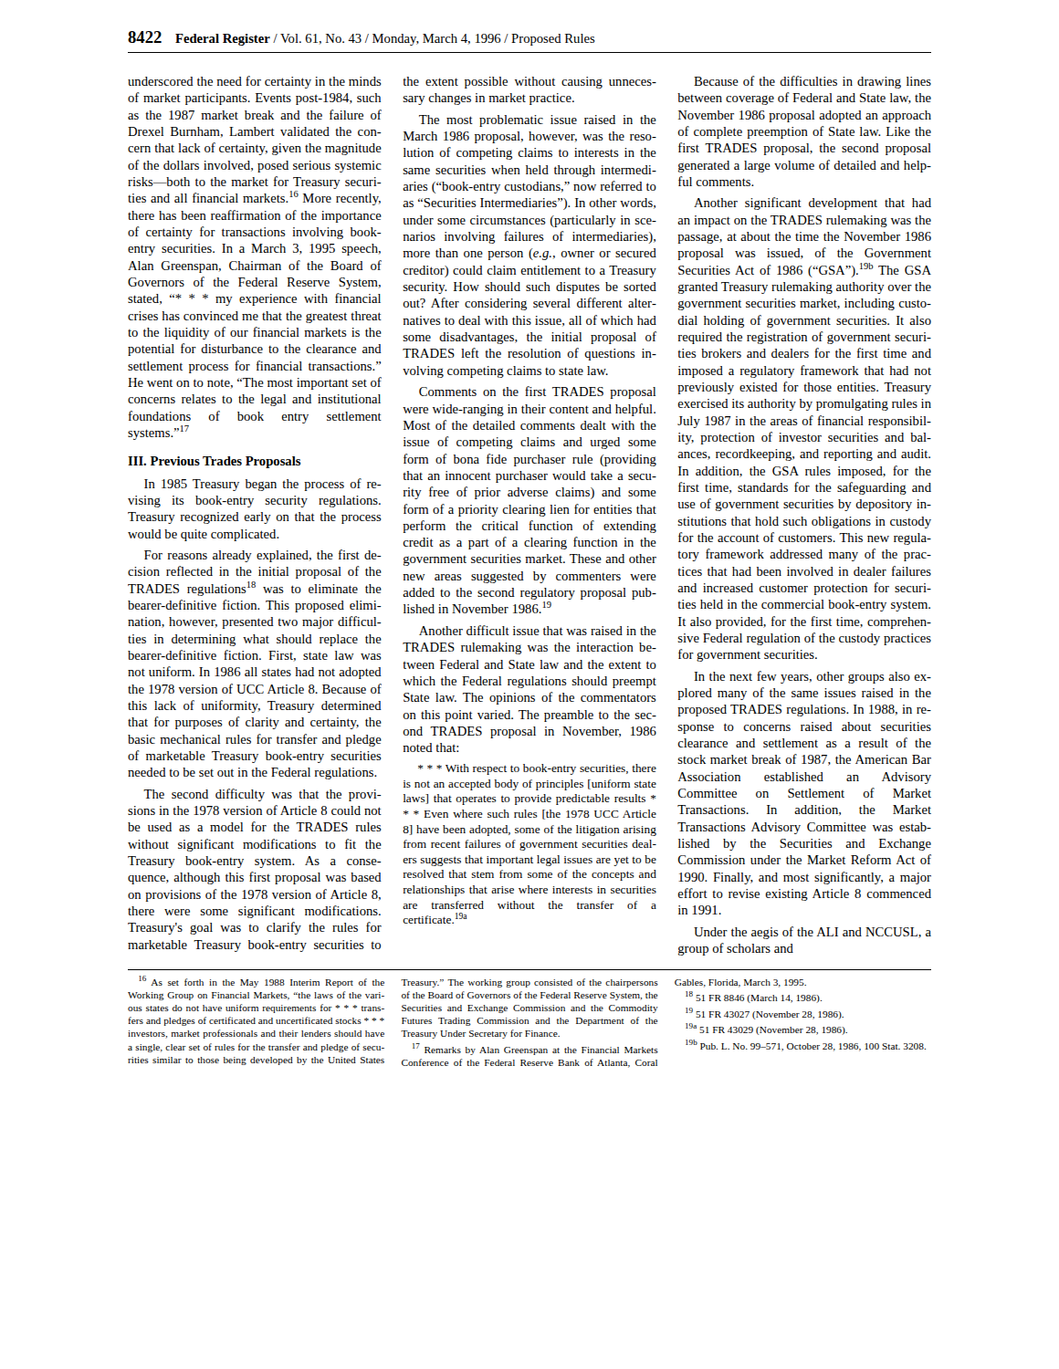8422 Federal Register / Vol. 61, No. 43 / Monday, March 4, 1996 / Proposed Rules
underscored the need for certainty in the minds of market participants. Events post-1984, such as the 1987 market break and the failure of Drexel Burnham, Lambert validated the concern that lack of certainty, given the magnitude of the dollars involved, posed serious systemic risks—both to the market for Treasury securities and all financial markets.16 More recently, there has been reaffirmation of the importance of certainty for transactions involving book-entry securities. In a March 3, 1995 speech, Alan Greenspan, Chairman of the Board of Governors of the Federal Reserve System, stated, “* * * my experience with financial crises has convinced me that the greatest threat to the liquidity of our financial markets is the potential for disturbance to the clearance and settlement process for financial transactions.” He went on to note, “The most important set of concerns relates to the legal and institutional foundations of book entry settlement systems.”17
III. Previous Trades Proposals
In 1985 Treasury began the process of revising its book-entry security regulations. Treasury recognized early on that the process would be quite complicated.
For reasons already explained, the first decision reflected in the initial proposal of the TRADES regulations18 was to eliminate the bearer-definitive fiction. This proposed elimination, however, presented two major difficulties in determining what should replace the bearer-definitive fiction. First, state law was not uniform. In 1986 all states had not adopted the 1978 version of UCC Article 8. Because of this lack of uniformity, Treasury determined that for purposes of clarity and certainty, the basic mechanical rules for transfer and pledge of marketable Treasury book-entry securities needed to be set out in the Federal regulations.
The second difficulty was that the provisions in the 1978 version of Article 8 could not be used as a model for the TRADES rules without significant modifications to fit the Treasury book-entry system. As a consequence, although this first proposal was based on provisions of the 1978 version of Article 8, there were some significant modifications. Treasury's goal was to clarify the rules for marketable Treasury book-entry securities to the extent possible without causing unnecessary changes in market practice.
The most problematic issue raised in the March 1986 proposal, however, was the resolution of competing claims to interests in the same securities when held through intermediaries (“book-entry custodians,” now referred to as “Securities Intermediaries”). In other words, under some circumstances (particularly in scenarios involving failures of intermediaries), more than one person (e.g., owner or secured creditor) could claim entitlement to a Treasury security. How should such disputes be sorted out? After considering several different alternatives to deal with this issue, all of which had some disadvantages, the initial proposal of TRADES left the resolution of questions involving competing claims to state law.
Comments on the first TRADES proposal were wide-ranging in their content and helpful. Most of the detailed comments dealt with the issue of competing claims and urged some form of bona fide purchaser rule (providing that an innocent purchaser would take a security free of prior adverse claims) and some form of a priority clearing lien for entities that perform the critical function of extending credit as a part of a clearing function in the government securities market. These and other new areas suggested by commenters were added to the second regulatory proposal published in November 1986.19
Another difficult issue that was raised in the TRADES rulemaking was the interaction between Federal and State law and the extent to which the Federal regulations should preempt State law. The opinions of the commentators on this point varied. The preamble to the second TRADES proposal in November, 1986 noted that:
* * * With respect to book-entry securities, there is not an accepted body of principles [uniform state laws] that operates to provide predictable results * * * Even where such rules [the 1978 UCC Article 8] have been adopted, some of the litigation arising from recent failures of government securities dealers suggests that important legal issues are yet to be resolved that stem from some of the concepts and relationships that arise where interests in securities are transferred without the transfer of a certificate.19a
Because of the difficulties in drawing lines between coverage of Federal and State law, the November 1986 proposal adopted an approach of complete preemption of State law. Like the first TRADES proposal, the second proposal generated a large volume of detailed and helpful comments.
Another significant development that had an impact on the TRADES rulemaking was the passage, at about the time the November 1986 proposal was issued, of the Government Securities Act of 1986 (“GSA”).19b The GSA granted Treasury rulemaking authority over the government securities market, including custodial holding of government securities. It also required the registration of government securities brokers and dealers for the first time and imposed a regulatory framework that had not previously existed for those entities. Treasury exercised its authority by promulgating rules in July 1987 in the areas of financial responsibility, protection of investor securities and balances, recordkeeping, and reporting and audit. In addition, the GSA rules imposed, for the first time, standards for the safeguarding and use of government securities by depository institutions that hold such obligations in custody for the account of customers. This new regulatory framework addressed many of the practices that had been involved in dealer failures and increased customer protection for securities held in the commercial book-entry system. It also provided, for the first time, comprehensive Federal regulation of the custody practices for government securities.
In the next few years, other groups also explored many of the same issues raised in the proposed TRADES regulations. In 1988, in response to concerns raised about securities clearance and settlement as a result of the stock market break of 1987, the American Bar Association established an Advisory Committee on Settlement of Market Transactions. In addition, the Market Transactions Advisory Committee was established by the Securities and Exchange Commission under the Market Reform Act of 1990. Finally, and most significantly, a major effort to revise existing Article 8 commenced in 1991.
Under the aegis of the ALI and NCCUSL, a group of scholars and
16 As set forth in the May 1988 Interim Report of the Working Group on Financial Markets, “the laws of the various states do not have uniform requirements for * * * transfers and pledges of certificated and uncertificated stocks * * * investors, market professionals and their lenders should have a single, clear set of rules for the transfer and pledge of securities similar to those being developed by the United States Treasury.” The working group consisted of the chairpersons of the Board of Governors of the Federal Reserve System, the Securities and Exchange Commission and the Commodity Futures Trading Commission and the Department of the Treasury Under Secretary for Finance.
17 Remarks by Alan Greenspan at the Financial Markets Conference of the Federal Reserve Bank of Atlanta, Coral Gables, Florida, March 3, 1995.
18 51 FR 8846 (March 14, 1986).
19 51 FR 43027 (November 28, 1986).
19a 51 FR 43029 (November 28, 1986).
19b Pub. L. No. 99–571, October 28, 1986, 100 Stat. 3208.